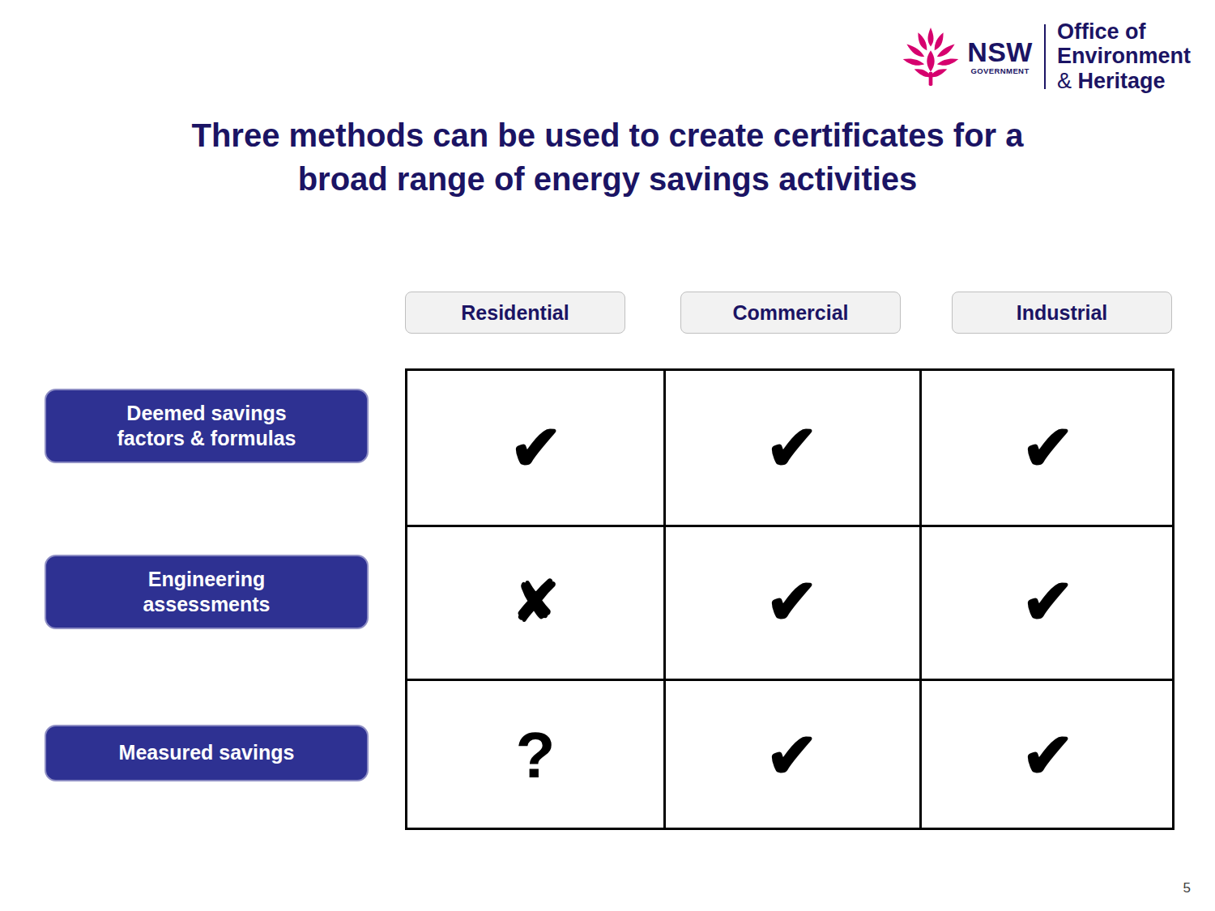NSW
GOVERNMENT
Office of
Environment
& Heritage
Three methods can be used to create certificates for a
broad range of energy savings activities
Residential
Commercial
Industrial
Deemed savings
factors & formulas
Engineering
assessments
Measured savings
✔
✔
✔
✘
✔
✔
?
✔
✔
5